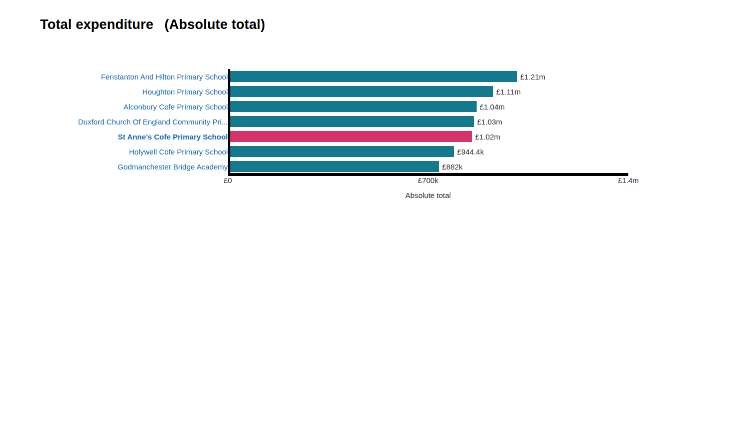Total expenditure (Absolute total)
| Fenstanton And Hilton Primary School | £1.21m |
| Houghton Primary School | £1.11m |
| Alconbury Cofe Primary School | £1.04m |
| Duxford Church Of England Community Pri... | £1.03m |
| St Anne's Cofe Primary School | £1.02m |
| Holywell Cofe Primary School | £944.4k |
| Godmanchester Bridge Academy | £882k |
£0 £700k £1.4m
Absolute total